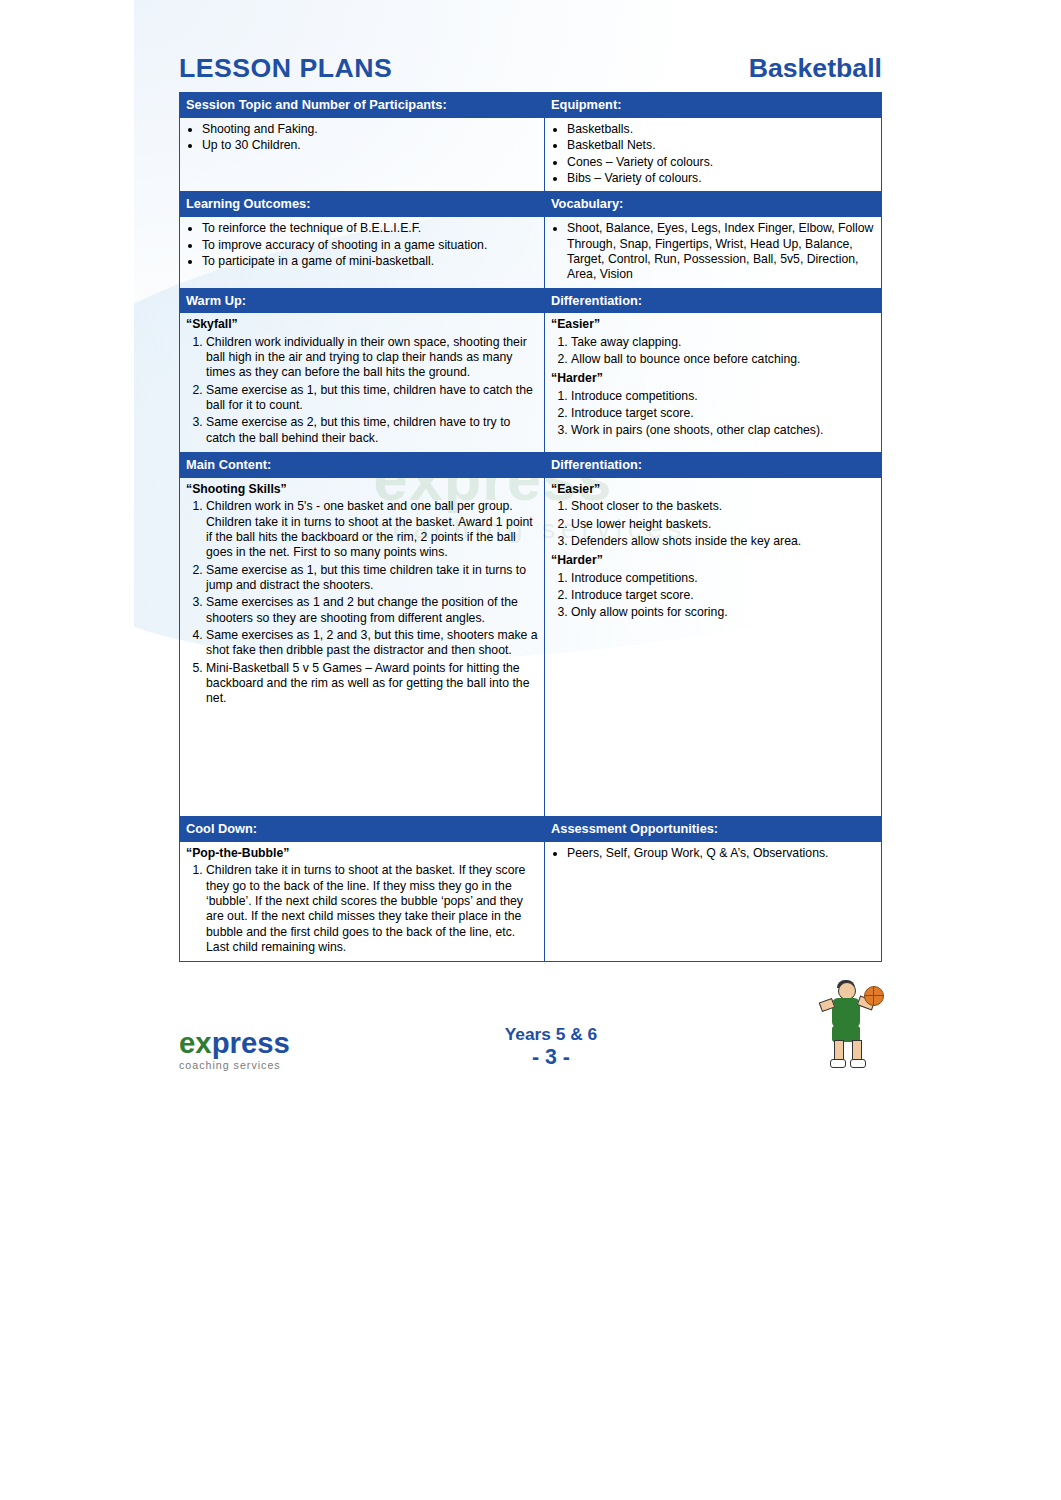expresscoaching services
LESSON PLANS
Basketball
| Session Topic and Number of Participants: | Equipment: |
| --- | --- |
| Shooting and Faking. Up to 30 Children. | Basketballs. Basketball Nets. Cones – Variety of colours. Bibs – Variety of colours. |
| Learning Outcomes: | Vocabulary: |
| To reinforce the technique of B.E.L.I.E.F. To improve accuracy of shooting in a game situation. To participate in a game of mini-basketball. | Shoot, Balance, Eyes, Legs, Index Finger, Elbow, Follow Through, Snap, Fingertips, Wrist, Head Up, Balance, Target, Control, Run, Possession, Ball, 5v5, Direction, Area, Vision |
| Warm Up: | Differentiation: |
| “Skyfall” Children work individually in their own space, shooting their ball high in the air and trying to clap their hands as many times as they can before the ball hits the ground. Same exercise as 1, but this time, children have to catch the ball for it to count. Same exercise as 2, but this time, children have to try to catch the ball behind their back. | “Easier” Take away clapping. Allow ball to bounce once before catching. “Harder” Introduce competitions. Introduce target score. Work in pairs (one shoots, other clap catches). |
| Main Content: | Differentiation: |
| “Shooting Skills” Children work in 5's - one basket and one ball per group. Children take it in turns to shoot at the basket. Award 1 point if the ball hits the backboard or the rim, 2 points if the ball goes in the net. First to so many points wins. Same exercise as 1, but this time children take it in turns to jump and distract the shooters. Same exercises as 1 and 2 but change the position of the shooters so they are shooting from different angles. Same exercises as 1, 2 and 3, but this time, shooters make a shot fake then dribble past the distractor and then shoot. Mini-Basketball 5 v 5 Games – Award points for hitting the backboard and the rim as well as for getting the ball into the net. | “Easier” Shoot closer to the baskets. Use lower height baskets. Defenders allow shots inside the key area. “Harder” Introduce competitions. Introduce target score. Only allow points for scoring. |
| Cool Down: | Assessment Opportunities: |
| “Pop-the-Bubble” Children take it in turns to shoot at the basket. If they score they go to the back of the line. If they miss they go in the ‘bubble’. If the next child scores the bubble ‘pops’ and they are out. If the next child misses they take their place in the bubble and the first child goes to the back of the line, etc. Last child remaining wins. | Peers, Self, Group Work, Q & A’s, Observations. |
ex press
coaching services
Years 5 & 6
- 3 -